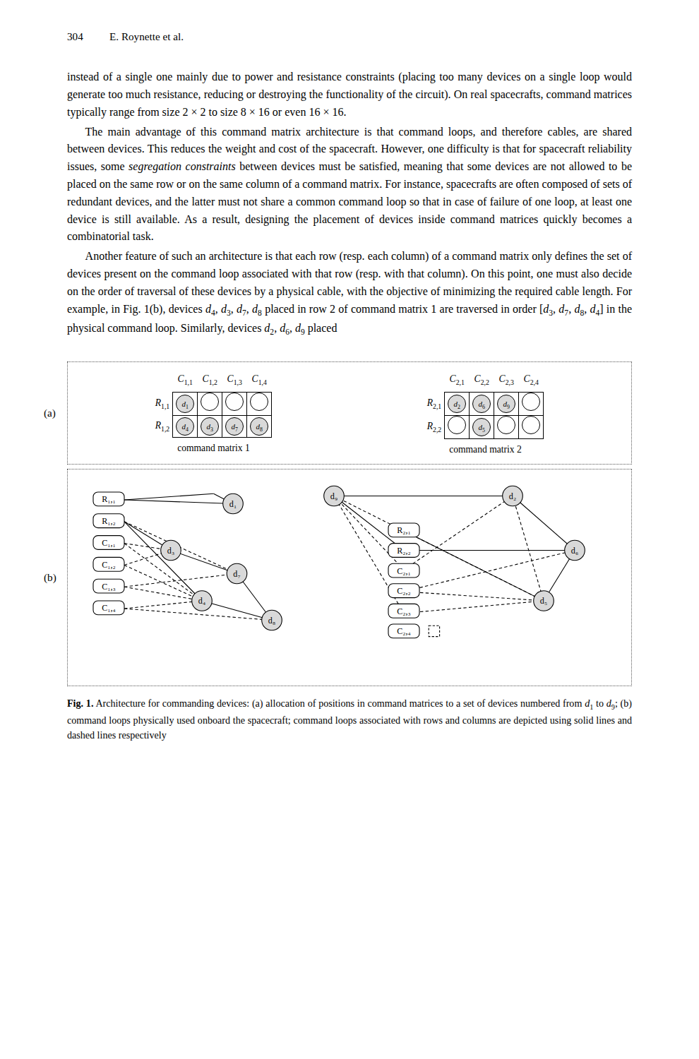304 E. Roynette et al.
instead of a single one mainly due to power and resistance constraints (placing too many devices on a single loop would generate too much resistance, reducing or destroying the functionality of the circuit). On real spacecrafts, command matrices typically range from size 2 × 2 to size 8 × 16 or even 16 × 16.
The main advantage of this command matrix architecture is that command loops, and therefore cables, are shared between devices. This reduces the weight and cost of the spacecraft. However, one difficulty is that for spacecraft reliability issues, some segregation constraints between devices must be satisfied, meaning that some devices are not allowed to be placed on the same row or on the same column of a command matrix. For instance, spacecrafts are often composed of sets of redundant devices, and the latter must not share a common command loop so that in case of failure of one loop, at least one device is still available. As a result, designing the placement of devices inside command matrices quickly becomes a combinatorial task.
Another feature of such an architecture is that each row (resp. each column) of a command matrix only defines the set of devices present on the command loop associated with that row (resp. with that column). On this point, one must also decide on the order of traversal of these devices by a physical cable, with the objective of minimizing the required cable length. For example, in Fig. 1(b), devices d4, d3, d7, d8 placed in row 2 of command matrix 1 are traversed in order [d3, d7, d8, d4] in the physical command loop. Similarly, devices d2, d6, d9 placed
(a)
| | C 1,1 | C 1,2 | C 1,3 | C 1,4 |
| --- | --- | --- | --- | --- |
| R 1,1 | d 1 | | | |
| R 1,2 | d 4 | d 3 | d 7 | d 8 |
command matrix 1
| | C 2,1 | C 2,2 | C 2,3 | C 2,4 |
| --- | --- | --- | --- | --- |
| R 2,1 | d 2 | d 6 | d 9 | |
| R 2,2 | | d 5 | | |
command matrix 2
(b)
R₁,₁ R₁,₂ C₁,₁ C₁,₂ C₁,₃ C₁,₄ d₁ d₃ d₇ d₄ d₈ R₂,₁ R₂,₂ C₂,₁ C₂,₂ C₂,₃ C₂,₄ d₉ d₂ d₆ d₅
Fig. 1. Architecture for commanding devices: (a) allocation of positions in command matrices to a set of devices numbered from d1 to d9; (b) command loops physically used onboard the spacecraft; command loops associated with rows and columns are depicted using solid lines and dashed lines respectively